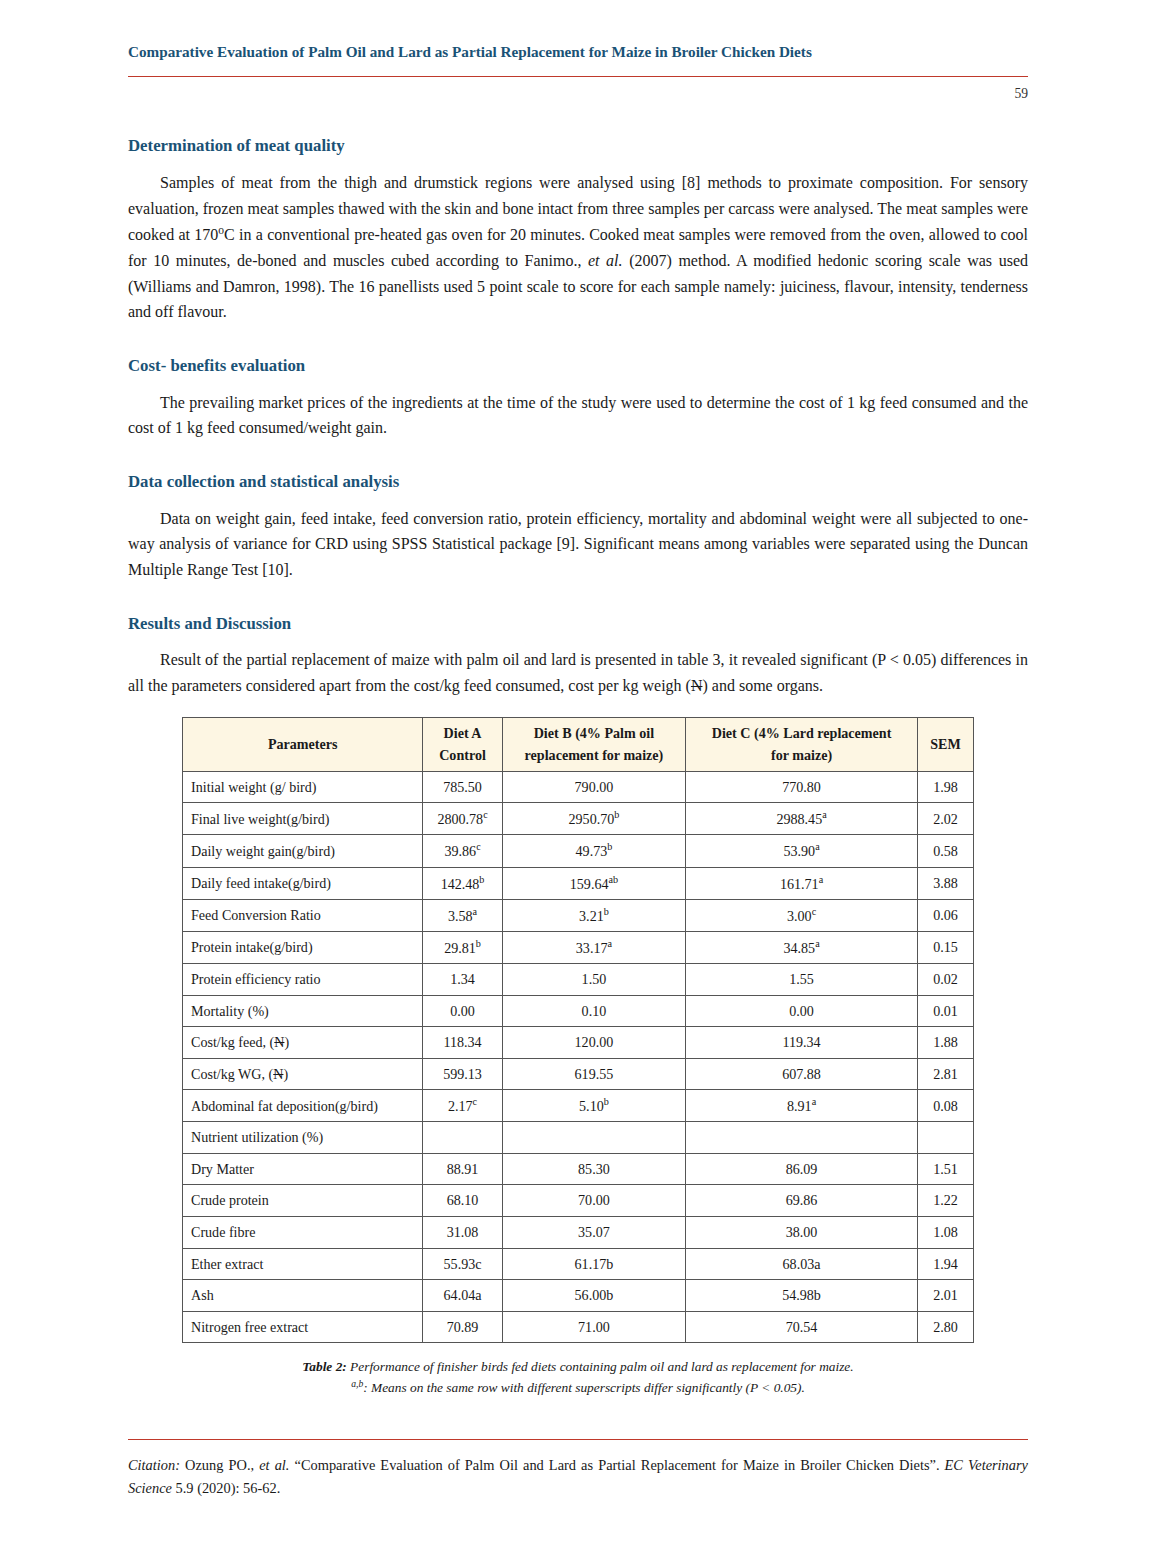Comparative Evaluation of Palm Oil and Lard as Partial Replacement for Maize in Broiler Chicken Diets
59
Determination of meat quality
Samples of meat from the thigh and drumstick regions were analysed using [8] methods to proximate composition. For sensory evaluation, frozen meat samples thawed with the skin and bone intact from three samples per carcass were analysed. The meat samples were cooked at 170oC in a conventional pre-heated gas oven for 20 minutes. Cooked meat samples were removed from the oven, allowed to cool for 10 minutes, de-boned and muscles cubed according to Fanimo., et al. (2007) method. A modified hedonic scoring scale was used (Williams and Damron, 1998). The 16 panellists used 5 point scale to score for each sample namely: juiciness, flavour, intensity, tenderness and off flavour.
Cost- benefits evaluation
The prevailing market prices of the ingredients at the time of the study were used to determine the cost of 1 kg feed consumed and the cost of 1 kg feed consumed/weight gain.
Data collection and statistical analysis
Data on weight gain, feed intake, feed conversion ratio, protein efficiency, mortality and abdominal weight were all subjected to one-way analysis of variance for CRD using SPSS Statistical package [9]. Significant means among variables were separated using the Duncan Multiple Range Test [10].
Results and Discussion
Result of the partial replacement of maize with palm oil and lard is presented in table 3, it revealed significant (P < 0.05) differences in all the parameters considered apart from the cost/kg feed consumed, cost per kg weigh (N) and some organs.
Table 2: Performance of finisher birds fed diets containing palm oil and lard as replacement for maize. a,b : Means on the same row with different superscripts differ significantly (P < 0.05).
| Parameters | Diet A Control | Diet B (4% Palm oil replacement for maize) | Diet C (4% Lard replacement for maize) | SEM |
| --- | --- | --- | --- | --- |
| Initial weight (g/ bird) | 785.50 | 790.00 | 770.80 | 1.98 |
| Final live weight(g/bird) | 2800.78 c | 2950.70 b | 2988.45 a | 2.02 |
| Daily weight gain(g/bird) | 39.86 c | 49.73 b | 53.90 a | 0.58 |
| Daily feed intake(g/bird) | 142.48 b | 159.64 ab | 161.71 a | 3.88 |
| Feed Conversion Ratio | 3.58 a | 3.21 b | 3.00 c | 0.06 |
| Protein intake(g/bird) | 29.81 b | 33.17 a | 34.85 a | 0.15 |
| Protein efficiency ratio | 1.34 | 1.50 | 1.55 | 0.02 |
| Mortality (%) | 0.00 | 0.10 | 0.00 | 0.01 |
| Cost/kg feed, ( N ) | 118.34 | 120.00 | 119.34 | 1.88 |
| Cost/kg WG, ( N ) | 599.13 | 619.55 | 607.88 | 2.81 |
| Abdominal fat deposition(g/bird) | 2.17 c | 5.10 b | 8.91 a | 0.08 |
| Nutrient utilization (%) | | | | |
| Dry Matter | 88.91 | 85.30 | 86.09 | 1.51 |
| Crude protein | 68.10 | 70.00 | 69.86 | 1.22 |
| Crude fibre | 31.08 | 35.07 | 38.00 | 1.08 |
| Ether extract | 55.93c | 61.17b | 68.03a | 1.94 |
| Ash | 64.04a | 56.00b | 54.98b | 2.01 |
| Nitrogen free extract | 70.89 | 71.00 | 70.54 | 2.80 |
Citation: Ozung PO., et al. “Comparative Evaluation of Palm Oil and Lard as Partial Replacement for Maize in Broiler Chicken Diets”. EC Veterinary Science 5.9 (2020): 56-62.